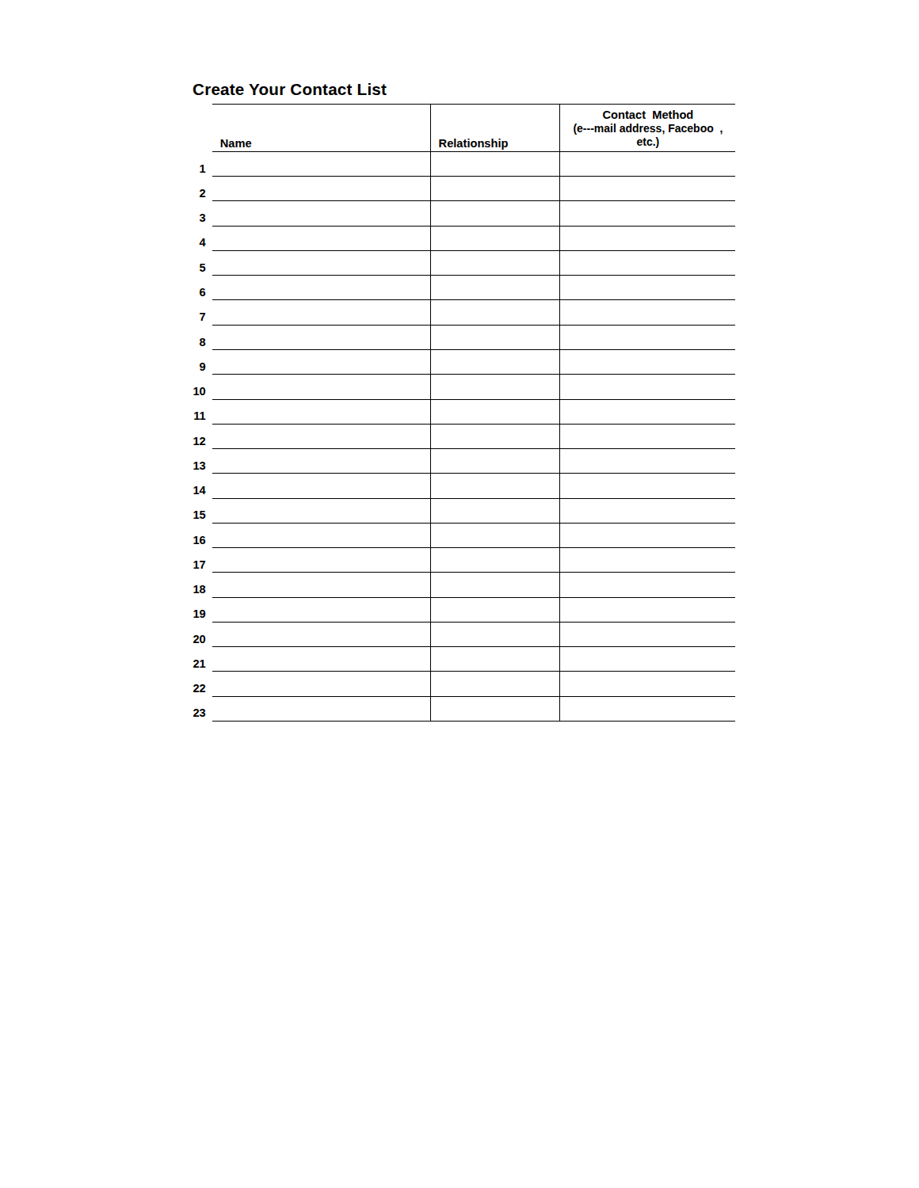Create Your Contact List
| | Name | Relationship | Contact Method (e---mail address, Faceboo , etc.) |
| --- | --- | --- | --- |
| 1 | | | |
| 2 | | | |
| 3 | | | |
| 4 | | | |
| 5 | | | |
| 6 | | | |
| 7 | | | |
| 8 | | | |
| 9 | | | |
| 10 | | | |
| 11 | | | |
| 12 | | | |
| 13 | | | |
| 14 | | | |
| 15 | | | |
| 16 | | | |
| 17 | | | |
| 18 | | | |
| 19 | | | |
| 20 | | | |
| 21 | | | |
| 22 | | | |
| 23 | | | |